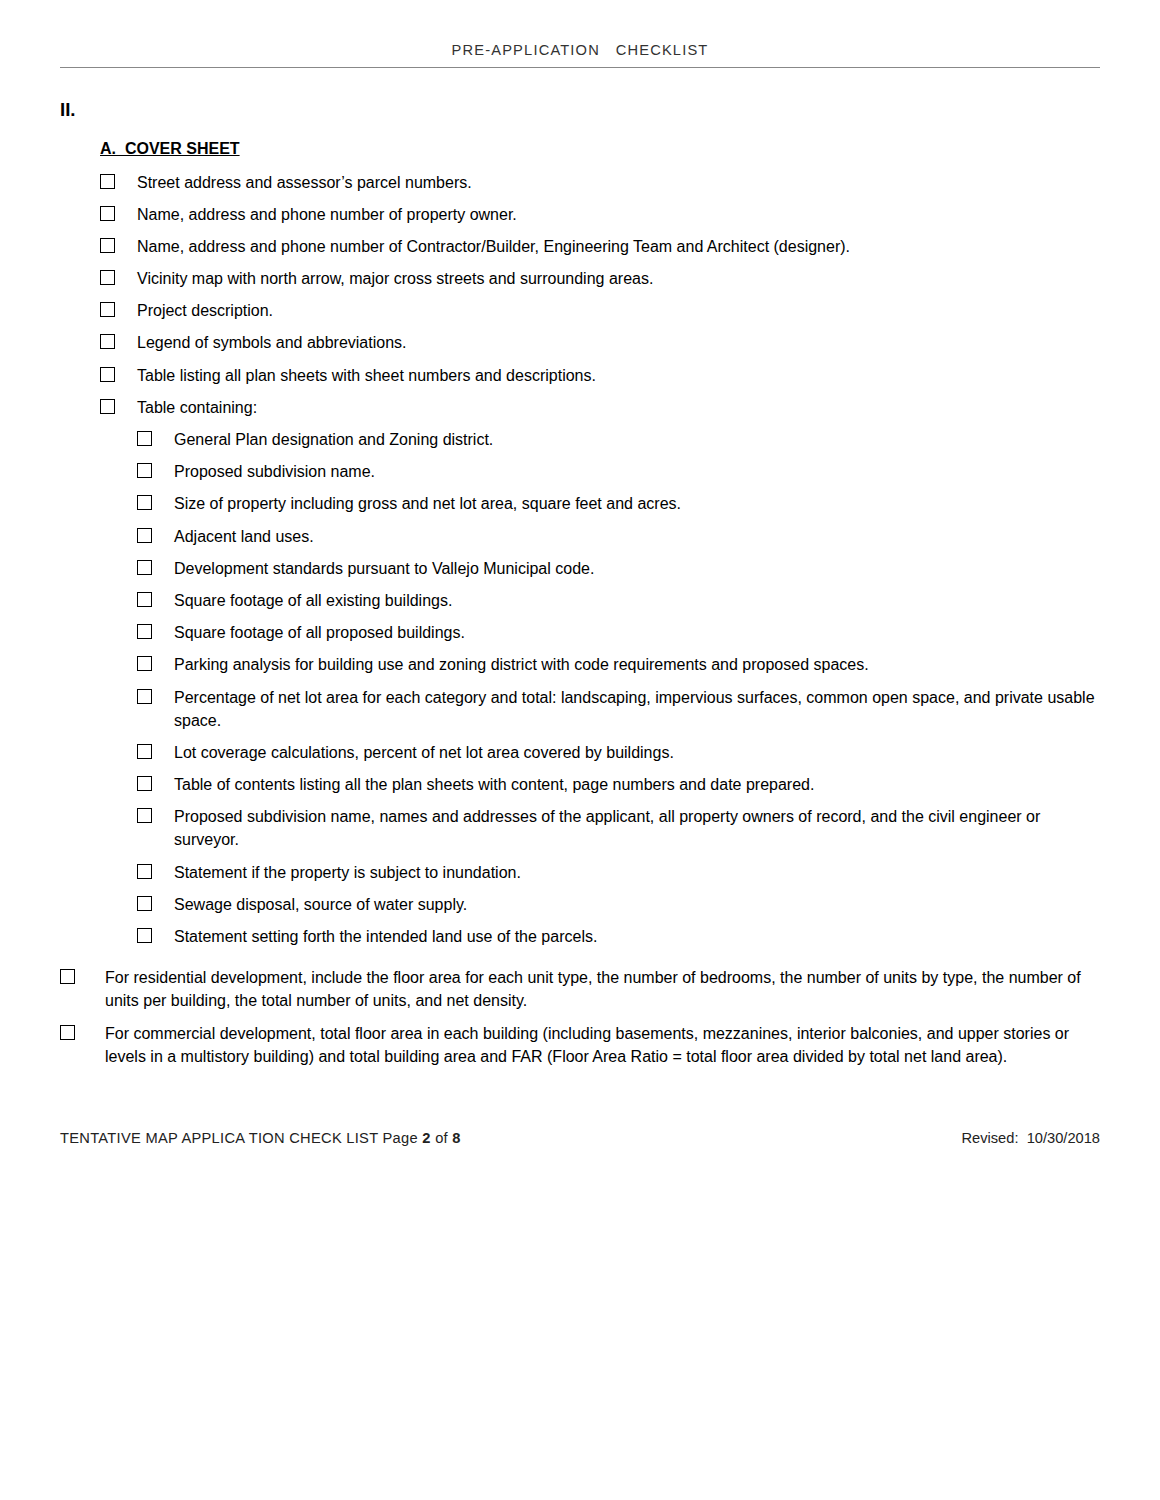PRE-APPLICATION CHECKLIST
II.
A. COVER SHEET
Street address and assessor’s parcel numbers.
Name, address and phone number of property owner.
Name, address and phone number of Contractor/Builder, Engineering Team and Architect (designer).
Vicinity map with north arrow, major cross streets and surrounding areas.
Project description.
Legend of symbols and abbreviations.
Table listing all plan sheets with sheet numbers and descriptions.
Table containing:
General Plan designation and Zoning district.
Proposed subdivision name.
Size of property including gross and net lot area, square feet and acres.
Adjacent land uses.
Development standards pursuant to Vallejo Municipal code.
Square footage of all existing buildings.
Square footage of all proposed buildings.
Parking analysis for building use and zoning district with code requirements and proposed spaces.
Percentage of net lot area for each category and total: landscaping, impervious surfaces, common open space, and private usable space.
Lot coverage calculations, percent of net lot area covered by buildings.
Table of contents listing all the plan sheets with content, page numbers and date prepared.
Proposed subdivision name, names and addresses of the applicant, all property owners of record, and the civil engineer or surveyor.
Statement if the property is subject to inundation.
Sewage disposal, source of water supply.
Statement setting forth the intended land use of the parcels.
For residential development, include the floor area for each unit type, the number of bedrooms, the number of units by type, the number of units per building, the total number of units, and net density.
For commercial development, total floor area in each building (including basements, mezzanines, interior balconies, and upper stories or levels in a multistory building) and total building area and FAR (Floor Area Ratio = total floor area divided by total net land area).
TENTATIVE MAP APPLICA TION CHECK LIST Page 2 of 8
Revised: 10/30/2018